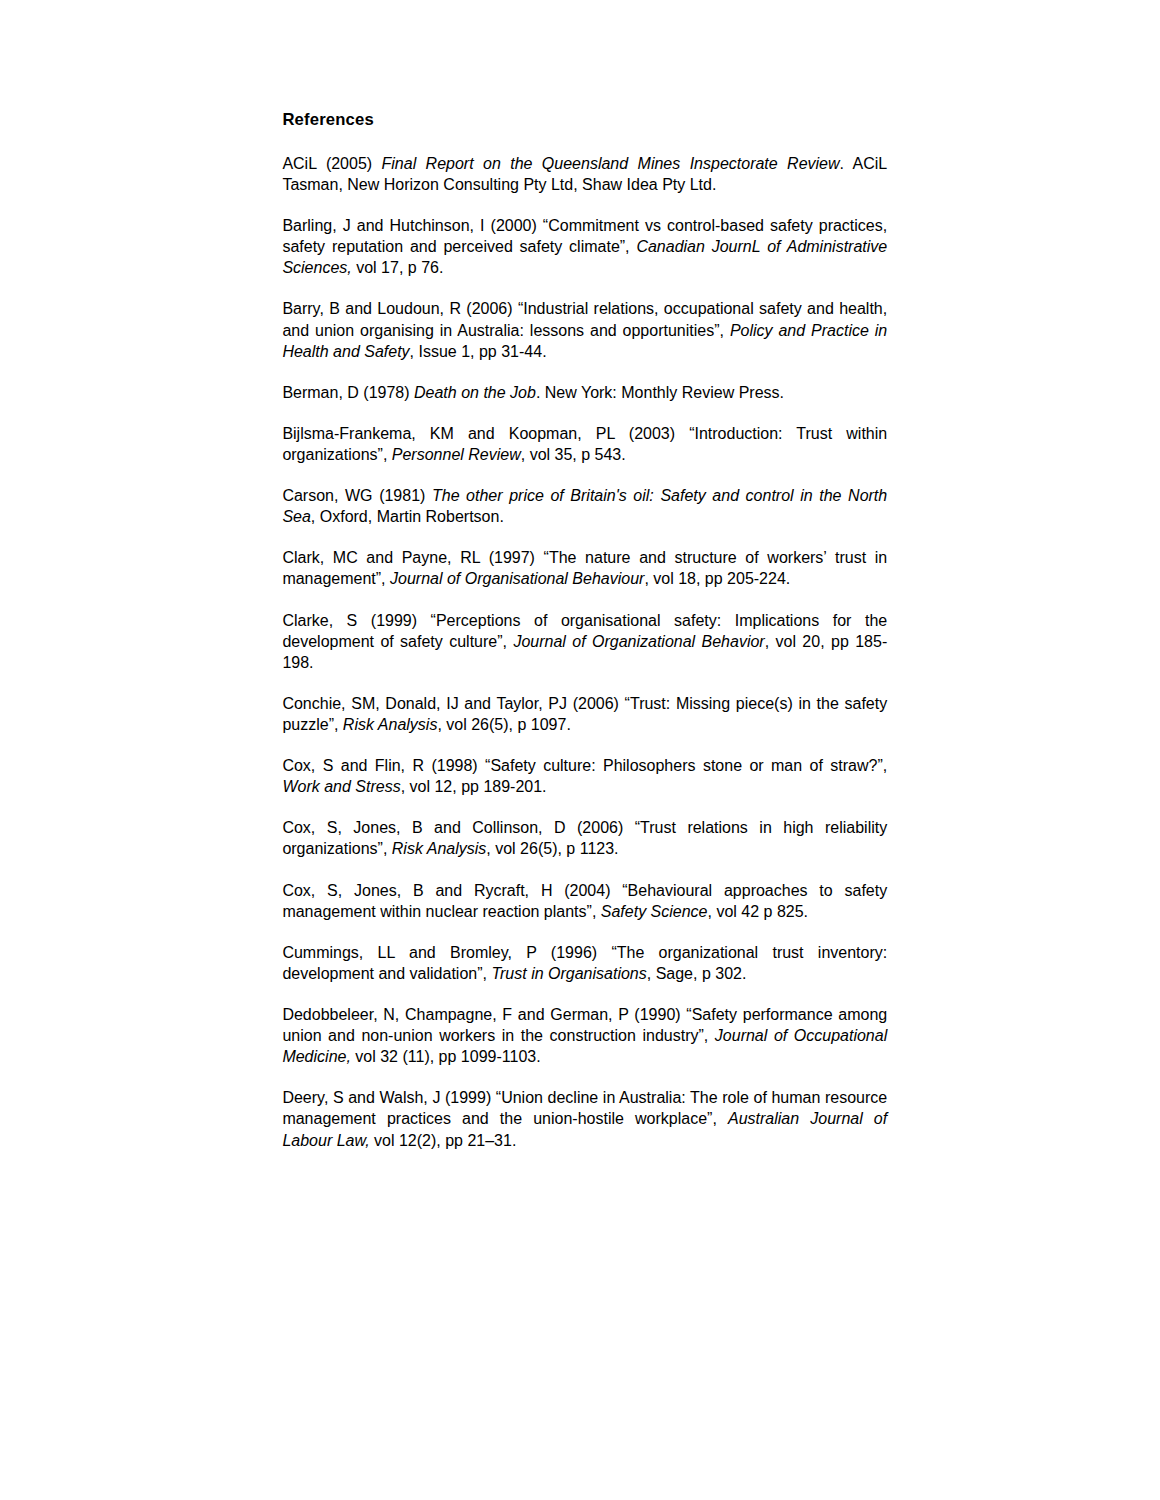References
ACiL (2005) Final Report on the Queensland Mines Inspectorate Review. ACiL Tasman, New Horizon Consulting Pty Ltd, Shaw Idea Pty Ltd.
Barling, J and Hutchinson, I (2000) “Commitment vs control-based safety practices, safety reputation and perceived safety climate”, Canadian JournL of Administrative Sciences, vol 17, p 76.
Barry, B and Loudoun, R (2006) “Industrial relations, occupational safety and health, and union organising in Australia: lessons and opportunities”, Policy and Practice in Health and Safety, Issue 1, pp 31-44.
Berman, D (1978) Death on the Job. New York: Monthly Review Press.
Bijlsma-Frankema, KM and Koopman, PL (2003) “Introduction: Trust within organizations”, Personnel Review, vol 35, p 543.
Carson, WG (1981) The other price of Britain's oil: Safety and control in the North Sea, Oxford, Martin Robertson.
Clark, MC and Payne, RL (1997) “The nature and structure of workers’ trust in management”, Journal of Organisational Behaviour, vol 18, pp 205-224.
Clarke, S (1999) “Perceptions of organisational safety: Implications for the development of safety culture”, Journal of Organizational Behavior, vol 20, pp 185-198.
Conchie, SM, Donald, IJ and Taylor, PJ (2006) “Trust: Missing piece(s) in the safety puzzle”, Risk Analysis, vol 26(5), p 1097.
Cox, S and Flin, R (1998) “Safety culture: Philosophers stone or man of straw?”, Work and Stress, vol 12, pp 189-201.
Cox, S, Jones, B and Collinson, D (2006) “Trust relations in high reliability organizations”, Risk Analysis, vol 26(5), p 1123.
Cox, S, Jones, B and Rycraft, H (2004) “Behavioural approaches to safety management within nuclear reaction plants”, Safety Science, vol 42 p 825.
Cummings, LL and Bromley, P (1996) “The organizational trust inventory: development and validation”, Trust in Organisations, Sage, p 302.
Dedobbeleer, N, Champagne, F and German, P (1990) “Safety performance among union and non-union workers in the construction industry”, Journal of Occupational Medicine, vol 32 (11), pp 1099-1103.
Deery, S and Walsh, J (1999) “Union decline in Australia: The role of human resource management practices and the union-hostile workplace”, Australian Journal of Labour Law, vol 12(2), pp 21–31.